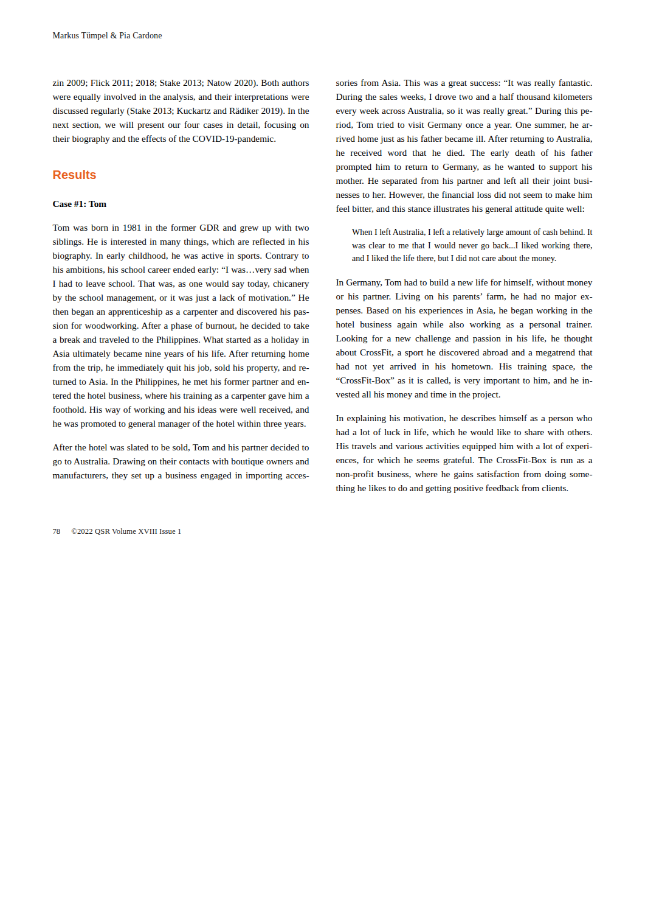Markus Tümpel & Pia Cardone
zin 2009; Flick 2011; 2018; Stake 2013; Natow 2020). Both authors were equally involved in the analysis, and their interpretations were discussed regularly (Stake 2013; Kuckartz and Rädiker 2019). In the next section, we will present our four cases in detail, focusing on their biography and the effects of the COVID-19-pandemic.
Results
Case #1: Tom
Tom was born in 1981 in the former GDR and grew up with two siblings. He is interested in many things, which are reflected in his biography. In early childhood, he was active in sports. Contrary to his ambitions, his school career ended early: “I was…very sad when I had to leave school. That was, as one would say today, chicanery by the school management, or it was just a lack of motivation.” He then began an apprenticeship as a carpenter and discovered his passion for woodworking. After a phase of burnout, he decided to take a break and traveled to the Philippines. What started as a holiday in Asia ultimately became nine years of his life. After returning home from the trip, he immediately quit his job, sold his property, and returned to Asia. In the Philippines, he met his former partner and entered the hotel business, where his training as a carpenter gave him a foothold. His way of working and his ideas were well received, and he was promoted to general manager of the hotel within three years.
After the hotel was slated to be sold, Tom and his partner decided to go to Australia. Drawing on their contacts with boutique owners and manufacturers, they set up a business engaged in importing accessories from Asia. This was a great success: “It was really fantastic. During the sales weeks, I drove two and a half thousand kilometers every week across Australia, so it was really great.” During this period, Tom tried to visit Germany once a year. One summer, he arrived home just as his father became ill. After returning to Australia, he received word that he died. The early death of his father prompted him to return to Germany, as he wanted to support his mother. He separated from his partner and left all their joint businesses to her. However, the financial loss did not seem to make him feel bitter, and this stance illustrates his general attitude quite well:
When I left Australia, I left a relatively large amount of cash behind. It was clear to me that I would never go back...I liked working there, and I liked the life there, but I did not care about the money.
In Germany, Tom had to build a new life for himself, without money or his partner. Living on his parents’ farm, he had no major expenses. Based on his experiences in Asia, he began working in the hotel business again while also working as a personal trainer. Looking for a new challenge and passion in his life, he thought about CrossFit, a sport he discovered abroad and a megatrend that had not yet arrived in his hometown. His training space, the “CrossFit-Box” as it is called, is very important to him, and he invested all his money and time in the project.
In explaining his motivation, he describes himself as a person who had a lot of luck in life, which he would like to share with others. His travels and various activities equipped him with a lot of experiences, for which he seems grateful. The CrossFit-Box is run as a non-profit business, where he gains satisfaction from doing something he likes to do and getting positive feedback from clients.
78 ©2022 QSR Volume XVIII Issue 1